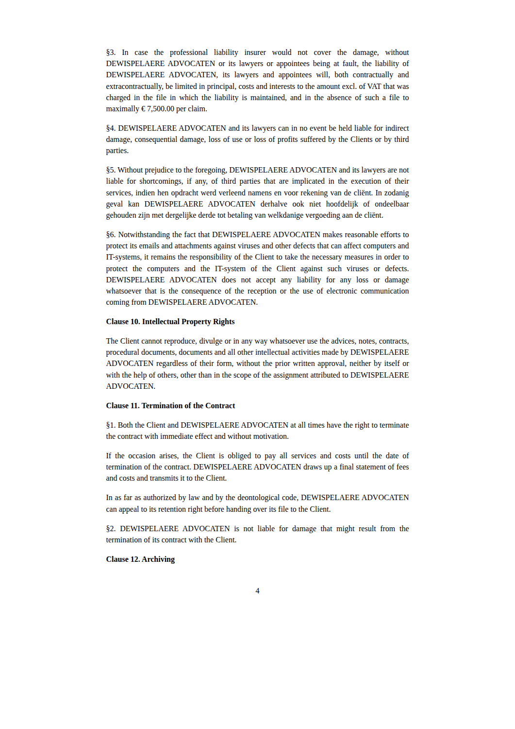§3. In case the professional liability insurer would not cover the damage, without DEWISPELAERE ADVOCATEN or its lawyers or appointees being at fault, the liability of DEWISPELAERE ADVOCATEN, its lawyers and appointees will, both contractually and extracontractually, be limited in principal, costs and interests to the amount excl. of VAT that was charged in the file in which the liability is maintained, and in the absence of such a file to maximally € 7,500.00 per claim.
§4. DEWISPELAERE ADVOCATEN and its lawyers can in no event be held liable for indirect damage, consequential damage, loss of use or loss of profits suffered by the Clients or by third parties.
§5. Without prejudice to the foregoing, DEWISPELAERE ADVOCATEN and its lawyers are not liable for shortcomings, if any, of third parties that are implicated in the execution of their services, indien hen opdracht werd verleend namens en voor rekening van de cliënt. In zodanig geval kan DEWISPELAERE ADVOCATEN derhalve ook niet hoofdelijk of ondeelbaar gehouden zijn met dergelijke derde tot betaling van welkdanige vergoeding aan de cliënt.
§6. Notwithstanding the fact that DEWISPELAERE ADVOCATEN makes reasonable efforts to protect its emails and attachments against viruses and other defects that can affect computers and IT-systems, it remains the responsibility of the Client to take the necessary measures in order to protect the computers and the IT-system of the Client against such viruses or defects. DEWISPELAERE ADVOCATEN does not accept any liability for any loss or damage whatsoever that is the consequence of the reception or the use of electronic communication coming from DEWISPELAERE ADVOCATEN.
Clause 10. Intellectual Property Rights
The Client cannot reproduce, divulge or in any way whatsoever use the advices, notes, contracts, procedural documents, documents and all other intellectual activities made by DEWISPELAERE ADVOCATEN regardless of their form, without the prior written approval, neither by itself or with the help of others, other than in the scope of the assignment attributed to DEWISPELAERE ADVOCATEN.
Clause 11. Termination of the Contract
§1. Both the Client and DEWISPELAERE ADVOCATEN at all times have the right to terminate the contract with immediate effect and without motivation.
If the occasion arises, the Client is obliged to pay all services and costs until the date of termination of the contract. DEWISPELAERE ADVOCATEN draws up a final statement of fees and costs and transmits it to the Client.
In as far as authorized by law and by the deontological code, DEWISPELAERE ADVOCATEN can appeal to its retention right before handing over its file to the Client.
§2. DEWISPELAERE ADVOCATEN is not liable for damage that might result from the termination of its contract with the Client.
Clause 12. Archiving
4